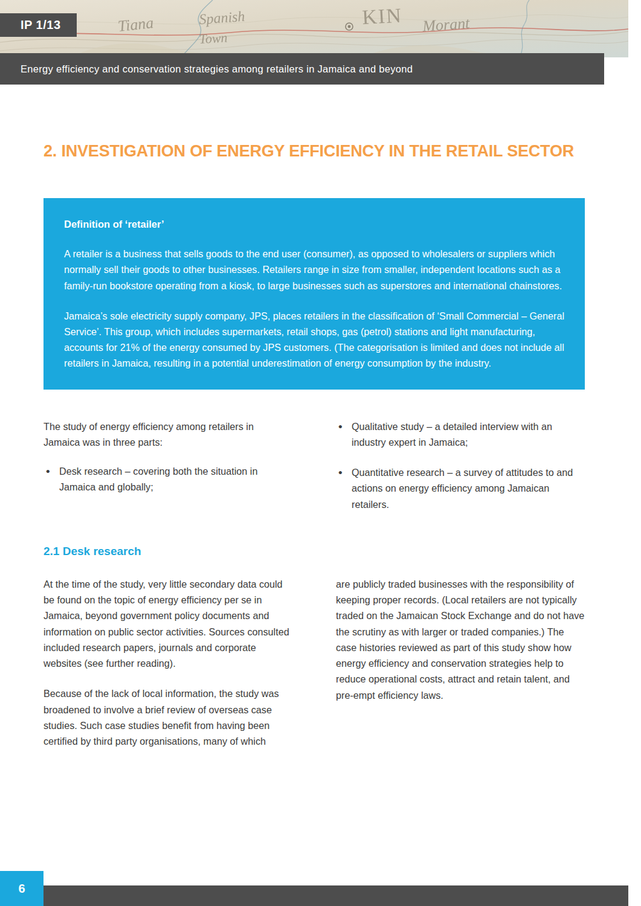Tiana Spanish Town KIN Morant
IP 1/13
Energy efficiency and conservation strategies among retailers in Jamaica and beyond
2. INVESTIGATION OF ENERGY EFFICIENCY IN THE RETAIL SECTOR
Definition of ‘retailer’
A retailer is a business that sells goods to the end user (consumer), as opposed to wholesalers or suppliers which normally sell their goods to other businesses. Retailers range in size from smaller, independent locations such as a family-run bookstore operating from a kiosk, to large businesses such as superstores and international chainstores.
Jamaica’s sole electricity supply company, JPS, places retailers in the classification of ‘Small Commercial – General Service’. This group, which includes supermarkets, retail shops, gas (petrol) stations and light manufacturing, accounts for 21% of the energy consumed by JPS customers. (The categorisation is limited and does not include all retailers in Jamaica, resulting in a potential underestimation of energy consumption by the industry.
The study of energy efficiency among retailers in Jamaica was in three parts:
Desk research – covering both the situation in Jamaica and globally;
Qualitative study – a detailed interview with an industry expert in Jamaica;
Quantitative research – a survey of attitudes to and actions on energy efficiency among Jamaican retailers.
2.1 Desk research
At the time of the study, very little secondary data could be found on the topic of energy efficiency per se in Jamaica, beyond government policy documents and information on public sector activities. Sources consulted included research papers, journals and corporate websites (see further reading).
Because of the lack of local information, the study was broadened to involve a brief review of overseas case studies. Such case studies benefit from having been certified by third party organisations, many of which
are publicly traded businesses with the responsibility of keeping proper records. (Local retailers are not typically traded on the Jamaican Stock Exchange and do not have the scrutiny as with larger or traded companies.) The case histories reviewed as part of this study show how energy efficiency and conservation strategies help to reduce operational costs, attract and retain talent, and pre-empt efficiency laws.
6